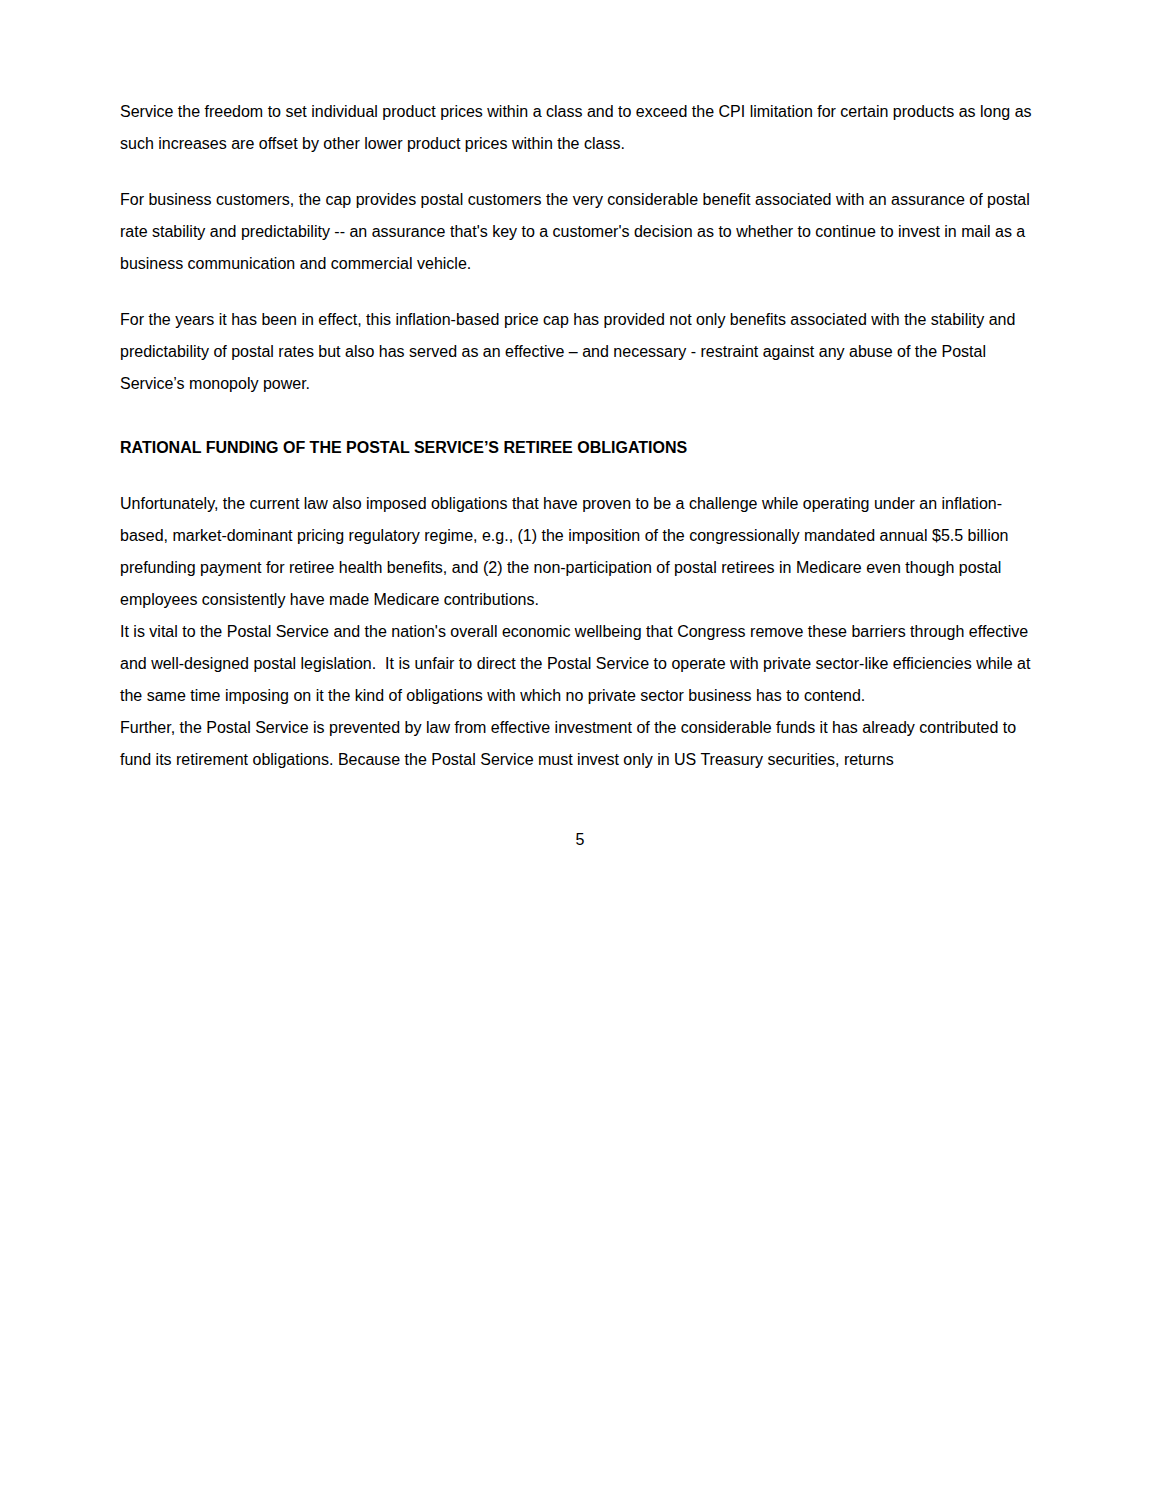Service the freedom to set individual product prices within a class and to exceed the CPI limitation for certain products as long as such increases are offset by other lower product prices within the class.
For business customers, the cap provides postal customers the very considerable benefit associated with an assurance of postal rate stability and predictability -- an assurance that's key to a customer's decision as to whether to continue to invest in mail as a business communication and commercial vehicle.
For the years it has been in effect, this inflation-based price cap has provided not only benefits associated with the stability and predictability of postal rates but also has served as an effective – and necessary - restraint against any abuse of the Postal Service’s monopoly power.
RATIONAL FUNDING OF THE POSTAL SERVICE’S RETIREE OBLIGATIONS
Unfortunately, the current law also imposed obligations that have proven to be a challenge while operating under an inflation-based, market-dominant pricing regulatory regime, e.g., (1) the imposition of the congressionally mandated annual $5.5 billion prefunding payment for retiree health benefits, and (2) the non-participation of postal retirees in Medicare even though postal employees consistently have made Medicare contributions.
It is vital to the Postal Service and the nation's overall economic wellbeing that Congress remove these barriers through effective and well-designed postal legislation. It is unfair to direct the Postal Service to operate with private sector-like efficiencies while at the same time imposing on it the kind of obligations with which no private sector business has to contend.
Further, the Postal Service is prevented by law from effective investment of the considerable funds it has already contributed to fund its retirement obligations. Because the Postal Service must invest only in US Treasury securities, returns
5